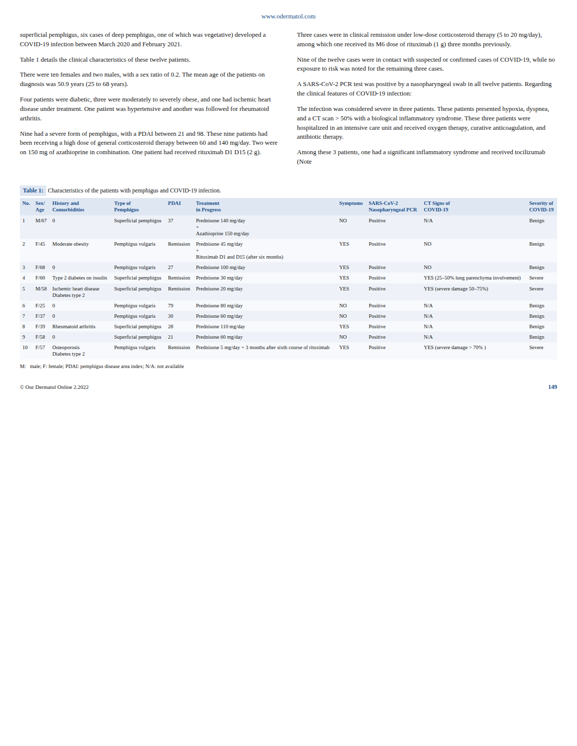www.odermatol.com
superficial pemphigus, six cases of deep pemphigus, one of which was vegetative) developed a COVID-19 infection between March 2020 and February 2021.
Table 1 details the clinical characteristics of these twelve patients.
There were ten females and two males, with a sex ratio of 0.2. The mean age of the patients on diagnosis was 50.9 years (25 to 68 years).
Four patients were diabetic, three were moderately to severely obese, and one had ischemic heart disease under treatment. One patient was hypertensive and another was followed for rheumatoid arthritis.
Nine had a severe form of pemphigus, with a PDAI between 21 and 98. These nine patients had been receiving a high dose of general corticosteroid therapy between 60 and 140 mg/day. Two were on 150 mg of azathioprine in combination. One patient had received rituximab D1 D15 (2 g).
Three cases were in clinical remission under low-dose corticosteroid therapy (5 to 20 mg/day), among which one received its M6 dose of rituximab (1 g) three months previously.
Nine of the twelve cases were in contact with suspected or confirmed cases of COVID-19, while no exposure to risk was noted for the remaining three cases.
A SARS-CoV-2 PCR test was positive by a nasopharyngeal swab in all twelve patients. Regarding the clinical features of COVID-19 infection:
The infection was considered severe in three patients. These patients presented hypoxia, dyspnea, and a CT scan > 50% with a biological inflammatory syndrome. These three patients were hospitalized in an intensive care unit and received oxygen therapy, curative anticoagulation, and antibiotic therapy.
Among these 3 patients, one had a significant inflammatory syndrome and received tocilizumab (Note
Table 1: Characteristics of the patients with pemphigus and COVID-19 infection.
| No. | Sex/ Age | History and Comorbidities | Type of Pemphigus | PDAI | Treatment in Progress | Symptoms | SARS-CoV-2 Nasopharyngeal PCR | CT Signs of COVID-19 | Severity of COVID-19 |
| --- | --- | --- | --- | --- | --- | --- | --- | --- | --- |
| 1 | M/67 | 0 | Superficial pemphigus | 37 | Prednisone 140 mg/day + Azathioprine 150 mg/day | NO | Positive | N/A | Benign |
| 2 | F/45 | Moderate obesity | Pemphigus vulgaris | Remission | Prednisone 45 mg/day + Rituximab D1 and D15 (after six months) | YES | Positive | NO | Benign |
| 3 | F/68 | 0 | Pemphigus vulgaris | 27 | Prednisone 100 mg/day | YES | Positive | NO | Benign |
| 4 | F/60 | Type 2 diabetes on insulin | Superficial pemphigus | Remission | Prednisone 30 mg/day | YES | Positive | YES (25–50% lung parenchyma involvement) | Severe |
| 5 | M/58 | Ischemic heart disease Diabetes type 2 | Superficial pemphigus | Remission | Prednisone 20 mg/day | YES | Positive | YES (severe damage 50–75%) | Severe |
| 6 | F/25 | 0 | Pemphigus vulgaris | 79 | Prednisone 80 mg/day | NO | Positive | N/A | Benign |
| 7 | F/37 | 0 | Pemphigus vulgaris | 30 | Prednisone 60 mg/day | NO | Positive | N/A | Benign |
| 8 | F/39 | Rheumatoid arthritis | Superficial pemphigus | 28 | Prednisone 110 mg/day | YES | Positive | N/A | Benign |
| 9 | F/58 | 0 | Superficial pemphigus | 21 | Prednisone 60 mg/day | NO | Positive | N/A | Benign |
| 10 | F/57 | Osteoporosis Diabetes type 2 | Pemphigus vulgaris | Remission | Prednisone 5 mg/day + 3 months after sixth course of rituximab | YES | Positive | YES (severe damage > 70% ) | Severe |
M: male; F: female; PDAI: pemphigus disease area index; N/A: not available
© Our Dermatol Online 2.2022
149